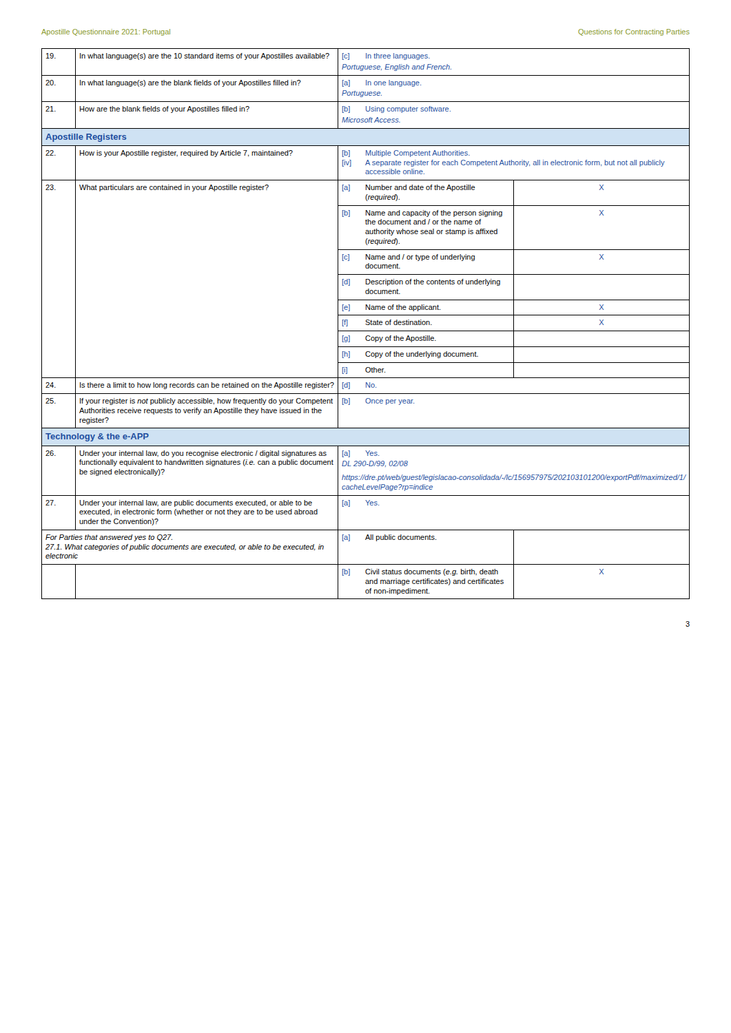Apostille Questionnaire 2021: Portugal
Questions for Contracting Parties
| 19. | In what language(s) are the 10 standard items of your Apostilles available? | [c] In three languages. Portuguese, English and French. |
| 20. | In what language(s) are the blank fields of your Apostilles filled in? | [a] In one language. Portuguese. |
| 21. | How are the blank fields of your Apostilles filled in? | [b] Using computer software. Microsoft Access. |
| Apostille Registers |
| 22. | How is your Apostille register, required by Article 7, maintained? | [b] Multiple Competent Authorities. [iv] A separate register for each Competent Authority, all in electronic form, but not all publicly accessible online. |
| 23. | What particulars are contained in your Apostille register? | [a] Number and date of the Apostille ( required ). | X |
| [b] Name and capacity of the person signing the document and / or the name of authority whose seal or stamp is affixed ( required ). | X |
| [c] Name and / or type of underlying document. | X |
| [d] Description of the contents of underlying document. | |
| [e] Name of the applicant. | X |
| [f] State of destination. | X |
| [g] Copy of the Apostille. | |
| [h] Copy of the underlying document. | |
| [i] Other. | |
| 24. | Is there a limit to how long records can be retained on the Apostille register? | [d] No. |
| 25. | If your register is not publicly accessible, how frequently do your Competent Authorities receive requests to verify an Apostille they have issued in the register? | [b] Once per year. |
| Technology & the e-APP |
| 26. | Under your internal law, do you recognise electronic / digital signatures as functionally equivalent to handwritten signatures ( i.e. can a public document be signed electronically)? | [a] Yes. DL 290-D/99, 02/08 https://dre.pt/web/guest/legislacao-consolidada/-/lc/156957975/202103101200/exportPdf/maximized/1/cacheLevelPage?rp=indice |
| 27. | Under your internal law, are public documents executed, or able to be executed, in electronic form (whether or not they are to be used abroad under the Convention)? | [a] Yes. |
| For Parties that answered yes to Q27. 27.1. What categories of public documents are executed, or able to be executed, in electronic | [a] All public documents. | |
| | | [b] Civil status documents ( e.g. birth, death and marriage certificates) and certificates of non-impediment. | X |
3